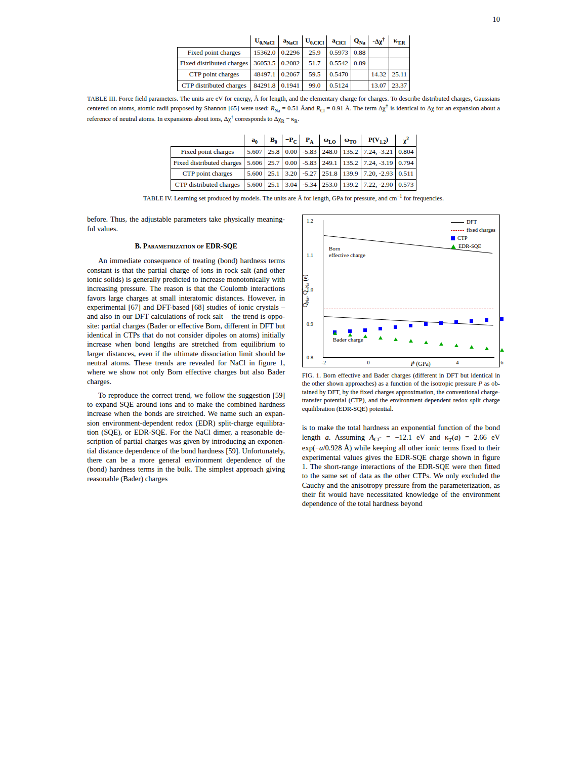10
| | U 0,NaCl | a NaCl | U 0,ClCl | a ClCl | Q Na | -Δχ † | κ T,R |
| --- | --- | --- | --- | --- | --- | --- | --- |
| Fixed point charges | 15362.0 | 0.2296 | 25.9 | 0.5973 | 0.88 | | |
| Fixed distributed charges | 36053.5 | 0.2082 | 51.7 | 0.5542 | 0.89 | | |
| CTP point charges | 48497.1 | 0.2067 | 59.5 | 0.5470 | | 14.32 | 25.11 |
| CTP distributed charges | 84291.8 | 0.1941 | 99.0 | 0.5124 | | 13.07 | 23.37 |
TABLE III. Force field parameters. The units are eV for energy, Å for length, and the elementary charge for charges. To describe distributed charges, Gaussians centered on atoms, atomic radii proposed by Shannon [65] were used: RNa = 0.51 Åand RCl = 0.91 Å. The term Δχ† is identical to Δχ for an expansion about a reference of neutral atoms. In expansions about ions, Δχ† corresponds to ΔχR − κR.
| | a 0 | B 0 | −P C | P A | ω LO | ω TO | P(V 1,2 ) | χ 2 |
| --- | --- | --- | --- | --- | --- | --- | --- | --- |
| Fixed point charges | 5.607 | 25.8 | 0.00 | -5.83 | 248.0 | 135.2 | 7.24, -3.21 | 0.804 |
| Fixed distributed charges | 5.606 | 25.7 | 0.00 | -5.83 | 249.1 | 135.2 | 7.24, -3.19 | 0.794 |
| CTP point charges | 5.600 | 25.1 | 3.20 | -5.27 | 251.8 | 139.9 | 7.20, -2.93 | 0.511 |
| CTP distributed charges | 5.600 | 25.1 | 3.04 | -5.34 | 253.0 | 139.2 | 7.22, -2.90 | 0.573 |
TABLE IV. Learning set produced by models. The units are Å for length, GPa for pressure, and cm−1 for frequencies.
before. Thus, the adjustable parameters take physically meaningful values.
B. Parametrization of EDR-SQE
An immediate consequence of treating (bond) hardness terms constant is that the partial charge of ions in rock salt (and other ionic solids) is generally predicted to increase monotonically with increasing pressure. The reason is that the Coulomb interactions favors large charges at small interatomic distances. However, in experimental [67] and DFT-based [68] studies of ionic crystals – and also in our DFT calculations of rock salt – the trend is opposite: partial charges (Bader or effective Born, different in DFT but identical in CTPs that do not consider dipoles on atoms) initially increase when bond lengths are stretched from equilibrium to larger distances, even if the ultimate dissociation limit should be neutral atoms. These trends are revealed for NaCl in figure 1, where we show not only Born effective charges but also Bader charges.
To reproduce the correct trend, we follow the suggestion [59] to expand SQE around ions and to make the combined hardness increase when the bonds are stretched. We name such an expansion environment-dependent redox (EDR) split-charge equilibration (SQE), or EDR-SQE. For the NaCl dimer, a reasonable description of partial charges was given by introducing an exponential distance dependence of the bond hardness [59]. Unfortunately, there can be a more general environment dependence of the (bond) hardness terms in the bulk. The simplest approach giving reasonable (Bader) charges
QNa, Q*Na (e)
DFT
fixed charges
CTP
EDR-SQE
1.2
1.1
1.0
0.9
0.8
-2
0
2
4
6
P (GPa)
Born
effective charge
Bader charge
FIG. 1. Born effective and Bader charges (different in DFT but identical in the other shown approaches) as a function of the isotropic pressure P as obtained by DFT, by the fixed charges approximation, the conventional charge-transfer potential (CTP), and the environment-dependent redox-split-charge equilibration (EDR-SQE) potential.
is to make the total hardness an exponential function of the bond length a. Assuming ACl− = −12.1 eV and κT(a) = 2.66 eV exp(−a/0.928 Å) while keeping all other ionic terms fixed to their experimental values gives the EDR-SQE charge shown in figure 1. The short-range interactions of the EDR-SQE were then fitted to the same set of data as the other CTPs. We only excluded the Cauchy and the anisotropy pressure from the parameterization, as their fit would have necessitated knowledge of the environment dependence of the total hardness beyond